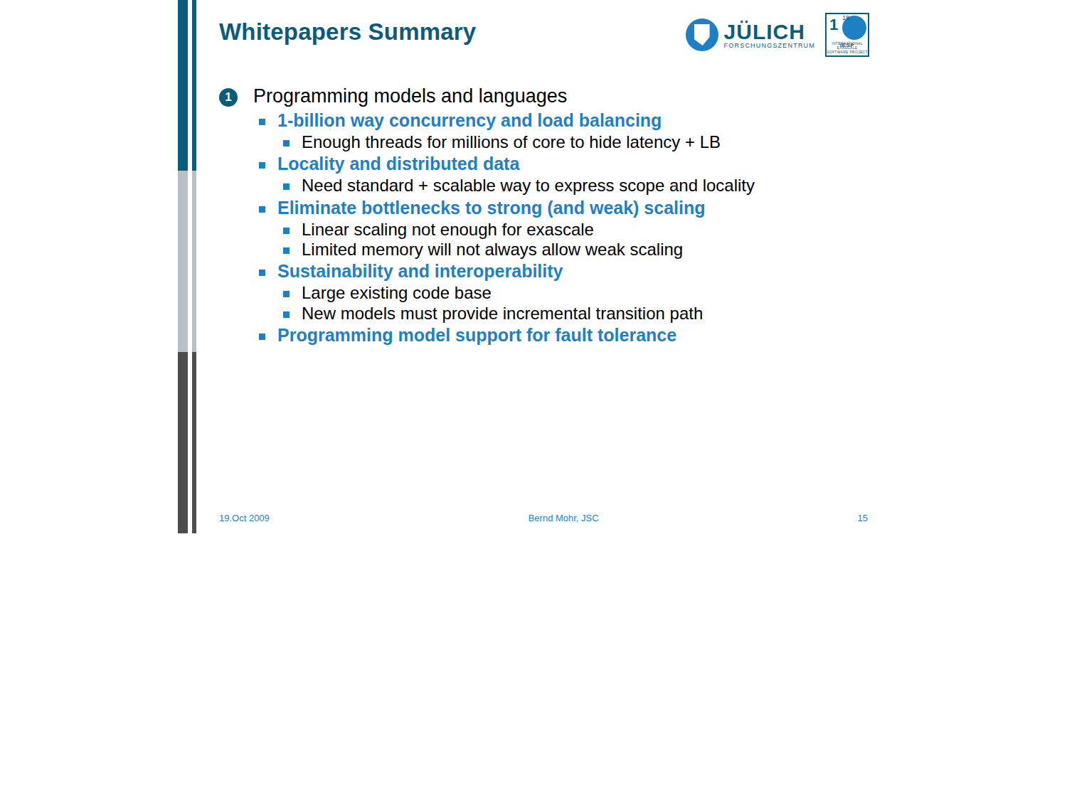Whitepapers Summary
JÜLICH
FORSCHUNGSZENTRUM
1
18
IESP
INTERNATIONAL EXASCALE SOFTWARE PROJECT
1 Programming models and languages
1-billion way concurrency and load balancing
Enough threads for millions of core to hide latency + LB
Locality and distributed data
Need standard + scalable way to express scope and locality
Eliminate bottlenecks to strong (and weak) scaling
Linear scaling not enough for exascale
Limited memory will not always allow weak scaling
Sustainability and interoperability
Large existing code base
New models must provide incremental transition path
Programming model support for fault tolerance
19.Oct 2009
Bernd Mohr, JSC
15